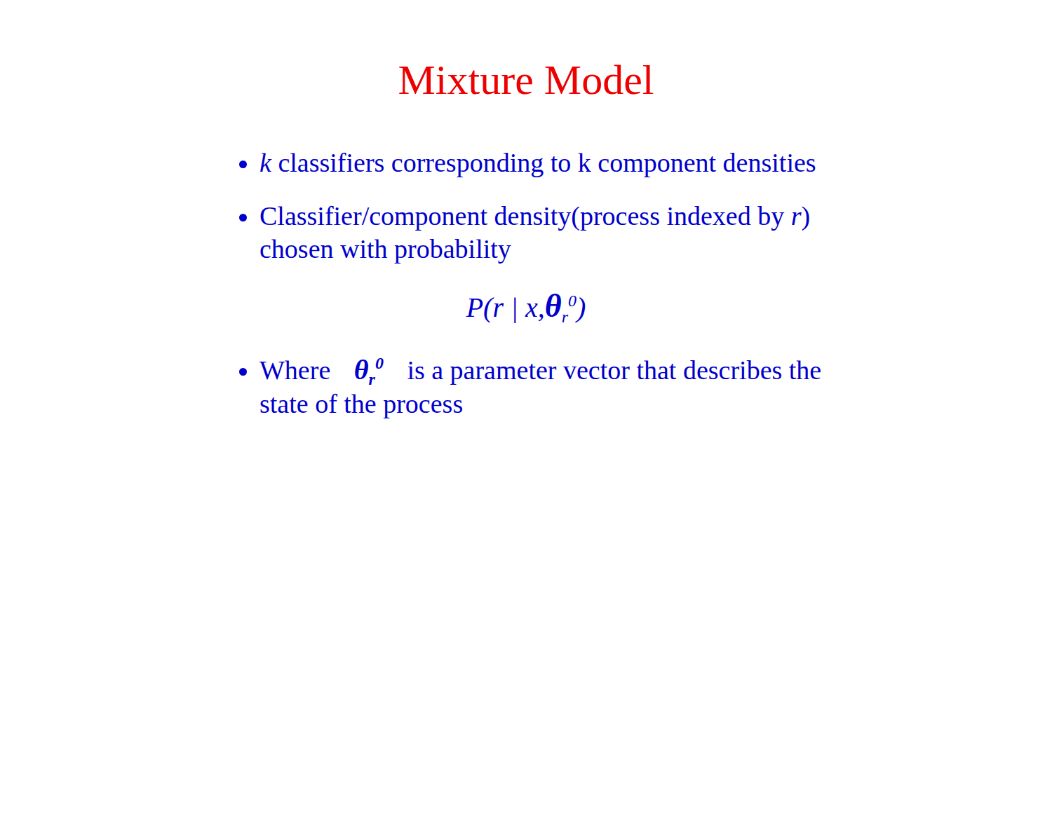Mixture Model
k classifiers corresponding to k component densities
Classifier/component density(process indexed by r) chosen with probability
P(r | x,θr0)
Where θr0 is a parameter vector that describes the state of the process